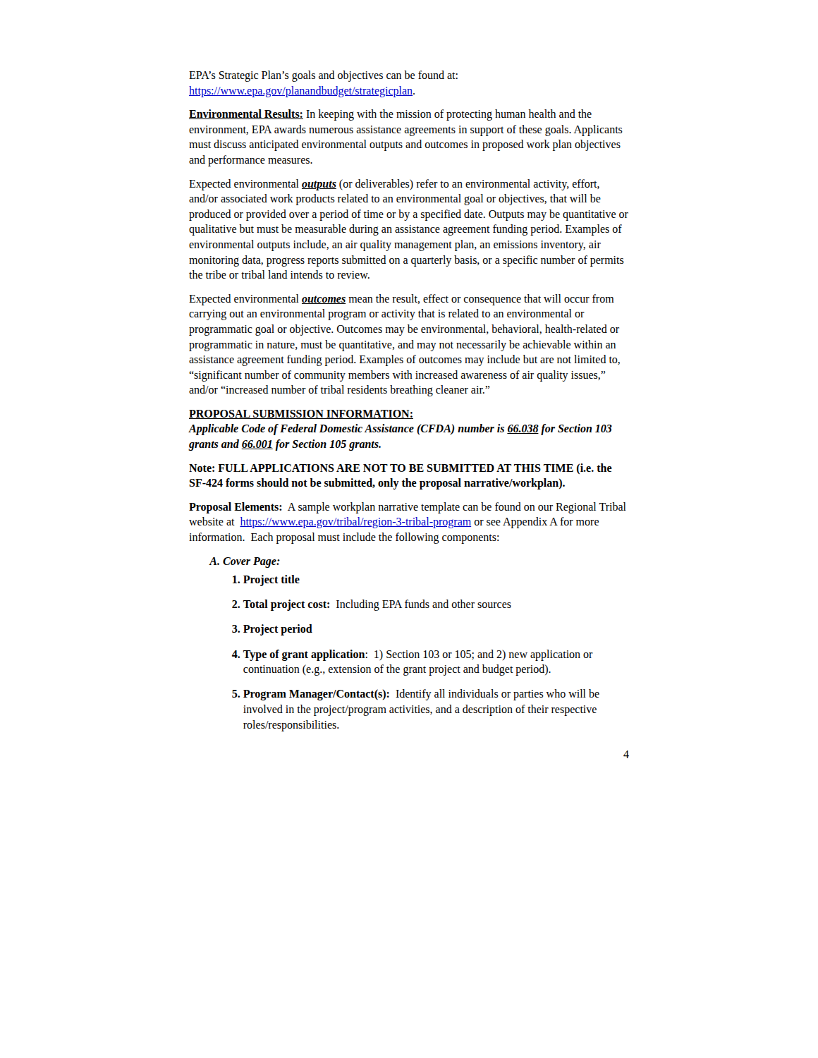EPA’s Strategic Plan’s goals and objectives can be found at:
https://www.epa.gov/planandbudget/strategicplan.
Environmental Results: In keeping with the mission of protecting human health and the environment, EPA awards numerous assistance agreements in support of these goals. Applicants must discuss anticipated environmental outputs and outcomes in proposed work plan objectives and performance measures.
Expected environmental outputs (or deliverables) refer to an environmental activity, effort, and/or associated work products related to an environmental goal or objectives, that will be produced or provided over a period of time or by a specified date. Outputs may be quantitative or qualitative but must be measurable during an assistance agreement funding period. Examples of environmental outputs include, an air quality management plan, an emissions inventory, air monitoring data, progress reports submitted on a quarterly basis, or a specific number of permits the tribe or tribal land intends to review.
Expected environmental outcomes mean the result, effect or consequence that will occur from carrying out an environmental program or activity that is related to an environmental or programmatic goal or objective. Outcomes may be environmental, behavioral, health-related or programmatic in nature, must be quantitative, and may not necessarily be achievable within an assistance agreement funding period. Examples of outcomes may include but are not limited to, “significant number of community members with increased awareness of air quality issues,” and/or “increased number of tribal residents breathing cleaner air.”
PROPOSAL SUBMISSION INFORMATION:
Applicable Code of Federal Domestic Assistance (CFDA) number is 66.038 for Section 103 grants and 66.001 for Section 105 grants.
Note: FULL APPLICATIONS ARE NOT TO BE SUBMITTED AT THIS TIME (i.e. the SF-424 forms should not be submitted, only the proposal narrative/workplan).
Proposal Elements: A sample workplan narrative template can be found on our Regional Tribal website at https://www.epa.gov/tribal/region-3-tribal-program or see Appendix A for more information. Each proposal must include the following components:
Cover Page:
Project title
Total project cost: Including EPA funds and other sources
Project period
Type of grant application: 1) Section 103 or 105; and 2) new application or continuation (e.g., extension of the grant project and budget period).
Program Manager/Contact(s): Identify all individuals or parties who will be involved in the project/program activities, and a description of their respective roles/responsibilities.
4